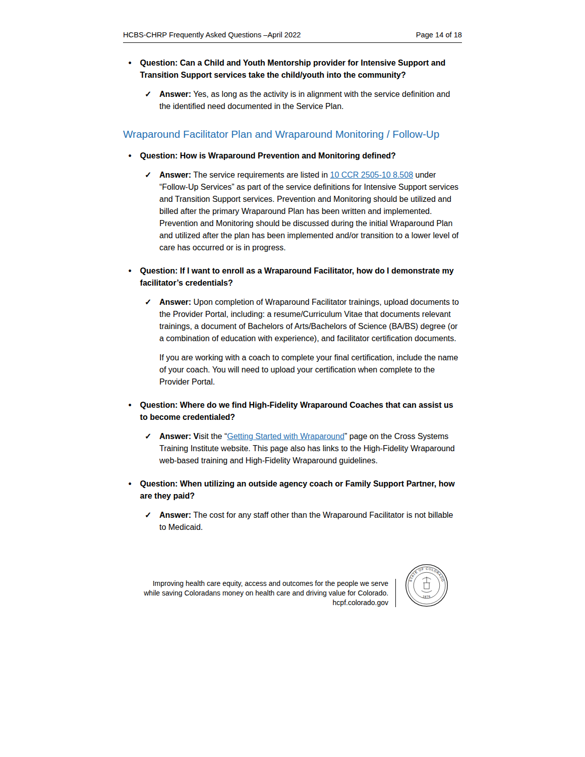HCBS-CHRP Frequently Asked Questions –April 2022
Page 14 of 18
Question: Can a Child and Youth Mentorship provider for Intensive Support and Transition Support services take the child/youth into the community?
Answer: Yes, as long as the activity is in alignment with the service definition and the identified need documented in the Service Plan.
Wraparound Facilitator Plan and Wraparound Monitoring / Follow-Up
Question: How is Wraparound Prevention and Monitoring defined?
Answer: The service requirements are listed in 10 CCR 2505-10 8.508 under “Follow-Up Services” as part of the service definitions for Intensive Support services and Transition Support services. Prevention and Monitoring should be utilized and billed after the primary Wraparound Plan has been written and implemented. Prevention and Monitoring should be discussed during the initial Wraparound Plan and utilized after the plan has been implemented and/or transition to a lower level of care has occurred or is in progress.
Question: If I want to enroll as a Wraparound Facilitator, how do I demonstrate my facilitator’s credentials?
Answer: Upon completion of Wraparound Facilitator trainings, upload documents to the Provider Portal, including: a resume/Curriculum Vitae that documents relevant trainings, a document of Bachelors of Arts/Bachelors of Science (BA/BS) degree (or a combination of education with experience), and facilitator certification documents.
If you are working with a coach to complete your final certification, include the name of your coach. You will need to upload your certification when complete to the Provider Portal.
Question: Where do we find High-Fidelity Wraparound Coaches that can assist us to become credentialed?
Answer: Visit the “Getting Started with Wraparound” page on the Cross Systems Training Institute website. This page also has links to the High-Fidelity Wraparound web-based training and High-Fidelity Wraparound guidelines.
Question: When utilizing an outside agency coach or Family Support Partner, how are they paid?
Answer: The cost for any staff other than the Wraparound Facilitator is not billable to Medicaid.
Improving health care equity, access and outcomes for the people we serve while saving Coloradans money on health care and driving value for Colorado.
hcpf.colorado.gov
STATE OF COLORADO 1876